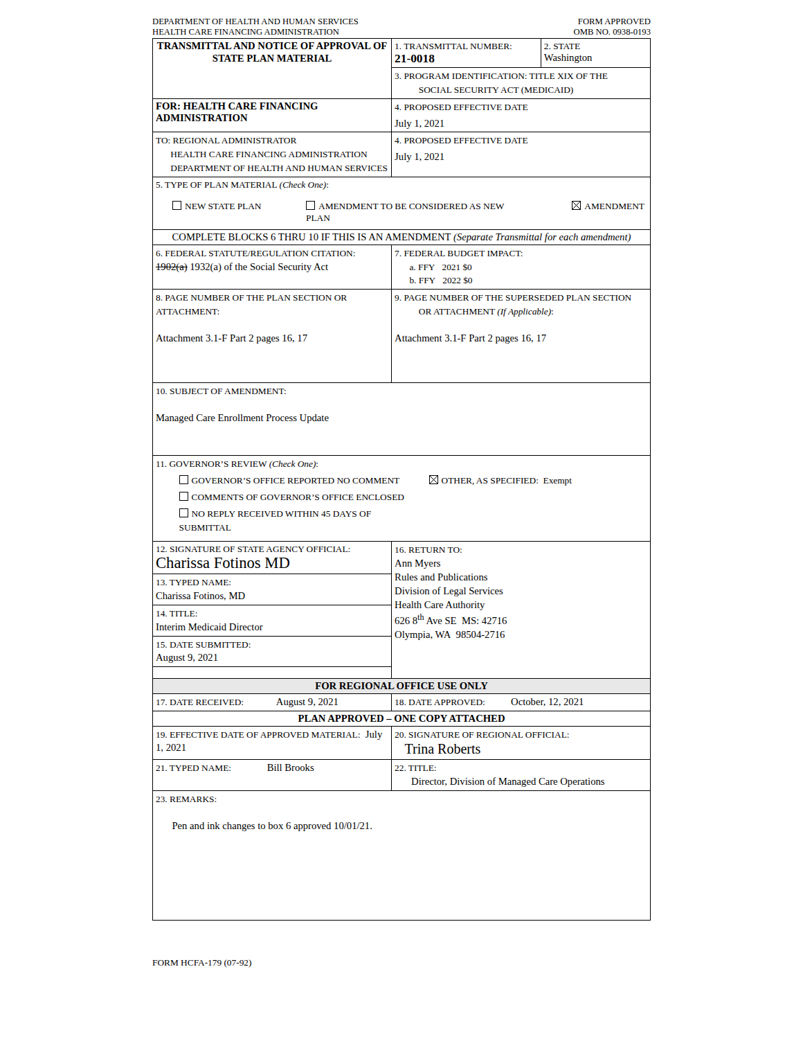DEPARTMENT OF HEALTH AND HUMAN SERVICES
HEALTH CARE FINANCING ADMINISTRATION
FORM APPROVED
OMB NO. 0938-0193
| TRANSMITTAL AND NOTICE OF APPROVAL OF STATE PLAN MATERIAL | 1. TRANSMITTAL NUMBER: 21-0018 | 2. STATE Washington |
| 3. PROGRAM IDENTIFICATION: TITLE XIX OF THE SOCIAL SECURITY ACT (MEDICAID) |
| FOR: HEALTH CARE FINANCING ADMINISTRATION | 4. PROPOSED EFFECTIVE DATE July 1, 2021 |
| TO: REGIONAL ADMINISTRATOR HEALTH CARE FINANCING ADMINISTRATION DEPARTMENT OF HEALTH AND HUMAN SERVICES | 4. PROPOSED EFFECTIVE DATE July 1, 2021 |
| 5. TYPE OF PLAN MATERIAL (Check One) : |
| / NEW STATE PLAN / AMENDMENT TO BE CONSIDERED AS NEW PLAN / AMENDMENT / |
| COMPLETE BLOCKS 6 THRU 10 IF THIS IS AN AMENDMENT (Separate Transmittal for each amendment) |
| 6. FEDERAL STATUTE/REGULATION CITATION: 1902(a) 1932(a) of the Social Security Act | 7. FEDERAL BUDGET IMPACT: a. FFY 2021 $0 b. FFY 2022 $0 |
| 8. PAGE NUMBER OF THE PLAN SECTION OR ATTACHMENT: Attachment 3.1-F Part 2 pages 16, 17 | 9. PAGE NUMBER OF THE SUPERSEDED PLAN SECTION OR ATTACHMENT (If Applicable) : Attachment 3.1-F Part 2 pages 16, 17 |
| 10. SUBJECT OF AMENDMENT: Managed Care Enrollment Process Update |
| 11. GOVERNOR’S REVIEW (Check One) : / GOVERNOR’S OFFICE REPORTED NO COMMENT / OTHER, AS SPECIFIED: Exempt / / COMMENTS OF GOVERNOR’S OFFICE ENCLOSED / / / NO REPLY RECEIVED WITHIN 45 DAYS OF SUBMITTAL / / |
| 12. SIGNATURE OF STATE AGENCY OFFICIAL: Charissa Fotinos MD | 16. RETURN TO: Ann Myers Rules and Publications Division of Legal Services Health Care Authority 626 8 th Ave SE MS: 42716 Olympia, WA 98504-2716 |
| 13. TYPED NAME: Charissa Fotinos, MD |
| 14. TITLE: Interim Medicaid Director |
| 15. DATE SUBMITTED: August 9, 2021 |
| FOR REGIONAL OFFICE USE ONLY |
| 17. DATE RECEIVED: August 9, 2021 | 18. DATE APPROVED: October, 12, 2021 |
| PLAN APPROVED – ONE COPY ATTACHED |
| 19. EFFECTIVE DATE OF APPROVED MATERIAL: July 1, 2021 | 20. SIGNATURE OF REGIONAL OFFICIAL: Trina Roberts |
| 21. TYPED NAME: Bill Brooks | 22. TITLE: Director, Division of Managed Care Operations |
| 23. REMARKS: Pen and ink changes to box 6 approved 10/01/21. |
FORM HCFA-179 (07-92)